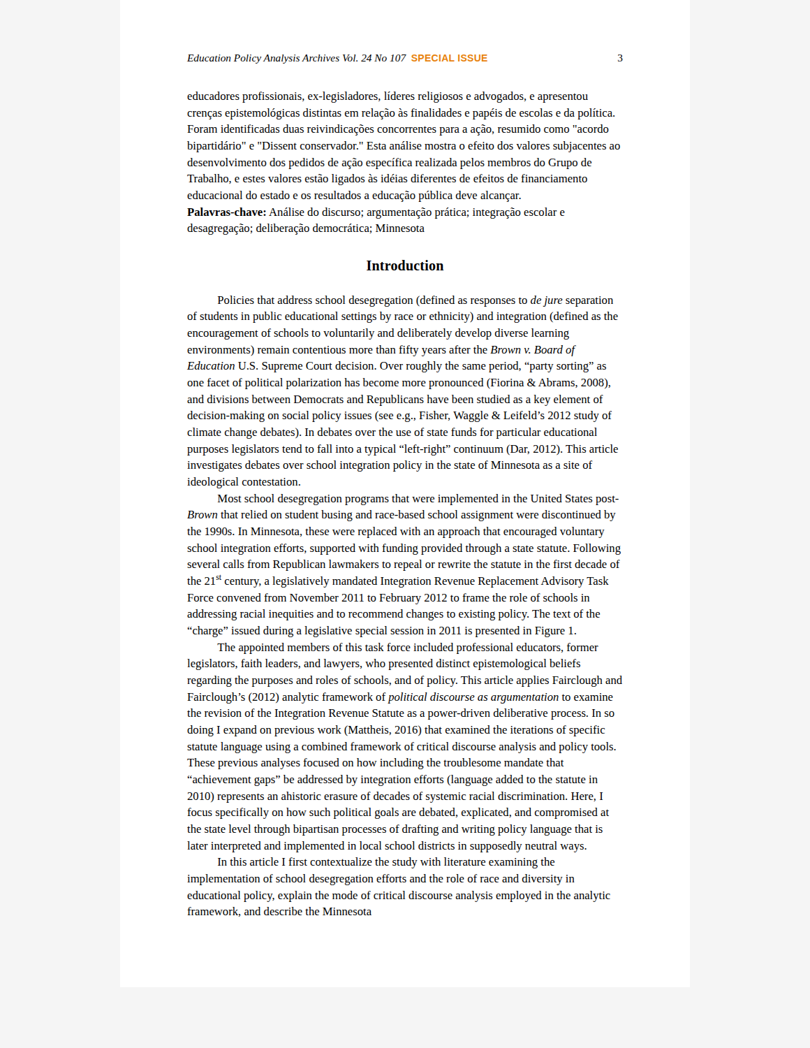Education Policy Analysis Archives Vol. 24 No 107 SPECIAL ISSUE 3
educadores profissionais, ex-legisladores, líderes religiosos e advogados, e apresentou crenças epistemológicas distintas em relação às finalidades e papéis de escolas e da política. Foram identificadas duas reivindicações concorrentes para a ação, resumido como "acordo bipartidário" e "Dissent conservador." Esta análise mostra o efeito dos valores subjacentes ao desenvolvimento dos pedidos de ação específica realizada pelos membros do Grupo de Trabalho, e estes valores estão ligados às idéias diferentes de efeitos de financiamento educacional do estado e os resultados a educação pública deve alcançar.
Palavras-chave: Análise do discurso; argumentação prática; integração escolar e desagregação; deliberação democrática; Minnesota
Introduction
Policies that address school desegregation (defined as responses to de jure separation of students in public educational settings by race or ethnicity) and integration (defined as the encouragement of schools to voluntarily and deliberately develop diverse learning environments) remain contentious more than fifty years after the Brown v. Board of Education U.S. Supreme Court decision. Over roughly the same period, “party sorting” as one facet of political polarization has become more pronounced (Fiorina & Abrams, 2008), and divisions between Democrats and Republicans have been studied as a key element of decision-making on social policy issues (see e.g., Fisher, Waggle & Leifeld’s 2012 study of climate change debates). In debates over the use of state funds for particular educational purposes legislators tend to fall into a typical “left-right” continuum (Dar, 2012). This article investigates debates over school integration policy in the state of Minnesota as a site of ideological contestation.
Most school desegregation programs that were implemented in the United States post-Brown that relied on student busing and race-based school assignment were discontinued by the 1990s. In Minnesota, these were replaced with an approach that encouraged voluntary school integration efforts, supported with funding provided through a state statute. Following several calls from Republican lawmakers to repeal or rewrite the statute in the first decade of the 21st century, a legislatively mandated Integration Revenue Replacement Advisory Task Force convened from November 2011 to February 2012 to frame the role of schools in addressing racial inequities and to recommend changes to existing policy. The text of the “charge” issued during a legislative special session in 2011 is presented in Figure 1.
The appointed members of this task force included professional educators, former legislators, faith leaders, and lawyers, who presented distinct epistemological beliefs regarding the purposes and roles of schools, and of policy. This article applies Fairclough and Fairclough’s (2012) analytic framework of political discourse as argumentation to examine the revision of the Integration Revenue Statute as a power-driven deliberative process. In so doing I expand on previous work (Mattheis, 2016) that examined the iterations of specific statute language using a combined framework of critical discourse analysis and policy tools. These previous analyses focused on how including the troublesome mandate that “achievement gaps” be addressed by integration efforts (language added to the statute in 2010) represents an ahistoric erasure of decades of systemic racial discrimination. Here, I focus specifically on how such political goals are debated, explicated, and compromised at the state level through bipartisan processes of drafting and writing policy language that is later interpreted and implemented in local school districts in supposedly neutral ways.
In this article I first contextualize the study with literature examining the implementation of school desegregation efforts and the role of race and diversity in educational policy, explain the mode of critical discourse analysis employed in the analytic framework, and describe the Minnesota